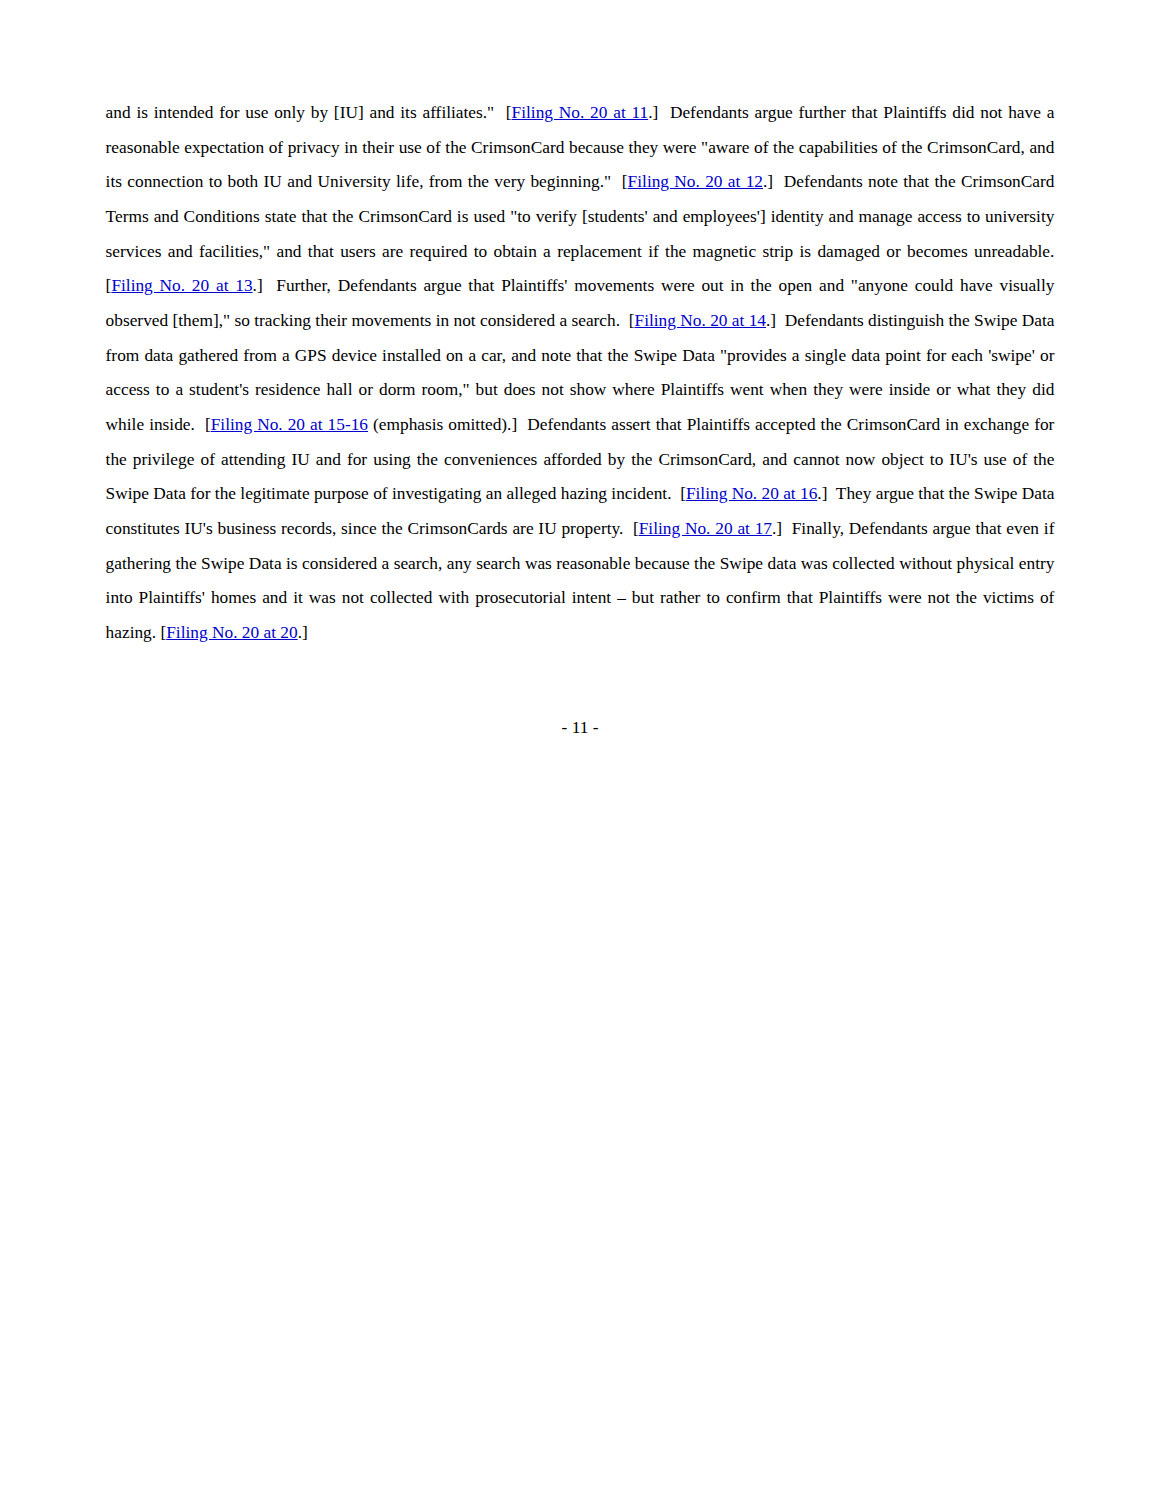and is intended for use only by [IU] and its affiliates." [Filing No. 20 at 11.] Defendants argue further that Plaintiffs did not have a reasonable expectation of privacy in their use of the CrimsonCard because they were "aware of the capabilities of the CrimsonCard, and its connection to both IU and University life, from the very beginning." [Filing No. 20 at 12.] Defendants note that the CrimsonCard Terms and Conditions state that the CrimsonCard is used "to verify [students' and employees'] identity and manage access to university services and facilities," and that users are required to obtain a replacement if the magnetic strip is damaged or becomes unreadable. [Filing No. 20 at 13.] Further, Defendants argue that Plaintiffs' movements were out in the open and "anyone could have visually observed [them]," so tracking their movements in not considered a search. [Filing No. 20 at 14.] Defendants distinguish the Swipe Data from data gathered from a GPS device installed on a car, and note that the Swipe Data "provides a single data point for each 'swipe' or access to a student's residence hall or dorm room," but does not show where Plaintiffs went when they were inside or what they did while inside. [Filing No. 20 at 15-16 (emphasis omitted).] Defendants assert that Plaintiffs accepted the CrimsonCard in exchange for the privilege of attending IU and for using the conveniences afforded by the CrimsonCard, and cannot now object to IU's use of the Swipe Data for the legitimate purpose of investigating an alleged hazing incident. [Filing No. 20 at 16.] They argue that the Swipe Data constitutes IU's business records, since the CrimsonCards are IU property. [Filing No. 20 at 17.] Finally, Defendants argue that even if gathering the Swipe Data is considered a search, any search was reasonable because the Swipe data was collected without physical entry into Plaintiffs' homes and it was not collected with prosecutorial intent – but rather to confirm that Plaintiffs were not the victims of hazing. [Filing No. 20 at 20.]
- 11 -